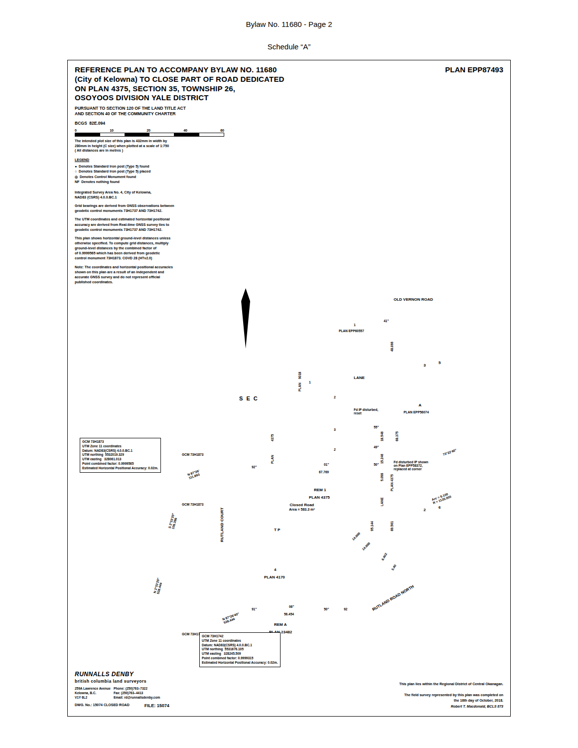Bylaw No. 11680 - Page 2
Schedule “A”
REFERENCE PLAN TO ACCOMPANY BYLAW NO. 11680
(City of Kelowna) TO CLOSE PART OF ROAD DEDICATED
ON PLAN 4375, SECTION 35, TOWNSHIP 26,
OSOYOOS DIVISION YALE DISTRICT
PURSUANT TO SECTION 120 OF THE LAND TITLE ACT
AND SECTION 40 OF THE COMMUNITY CHARTER
BCGS 82E.094
PLAN EPP87493
010204060
The intended plot size of this plan is 432mm in width by
280mm in height (C size) when plotted at a scale of 1:750
( All distances are in metres )
LEGEND
● Denotes Standard Iron post (Type 5) found
○ Denotes Standard Iron post (Type 5) placed
◎ Denotes Control Monument found
NF Denotes nothing found
Integrated Survey Area No. 4, City of Kelowna,
NAD83 (CSRS) 4.0.0.BC.1
Grid bearings are derived from GNSS observations between
geodetic control monuments 73H1737 AND 73H1742.
The UTM coordinates and estimated horizontal positional
accuracy are derived from Real-time GNSS survey ties to
geodetic control monuments 73H1737 AND 73H1742.
This plan shows horizontal ground-level distances unless
otherwise specified. To compute grid distances, multiply
ground-level distances by the combined factor of
of 0.9999565 which has been derived from geodetic
control monument 73H1873. CGVD 28 (HTv2.0)
Note: The coordinates and horizontal positional accuracies
shown on this plan are a result of an independent and
accurate GNSS survey and do not represent official
published coordinates.
OLD VERNON ROAD 1 PLAN EPP60557 41" 48.066 3 5 LANE 1 PLAN 9018 S E C 2 Fd IP disturbed,
reset A PLAN EPP56074 4375 3 18.546 55" 68.375 PLAN 2 49" 15.246 92" 01" 67.769 50" 5.098 Fd disturbed IP shown
on Plan EPP58372,
replaced at corner REM 1 PLAN 4375 PLAN 4375 LANE
Closed Road
Area = 583.3 m²
2 6 95.144 89.561 T P RUTLAND COURT 14.000 14.000 6.402 5.40 4 PLAN 4170 91" 06" 56.454 50" 92 REM A PLAN 23482 RUTLAND ROAD NORTH 73°22'40" Arc = 6.100
R = 1135.000 N 87°26'
111.893 S 2°33'20"
106.396 N 2°33'20"
538.444 N 87°26'40"
538.444 GCM 73H1873 GCM 73H1873 GCM 73H1742
GCM 73H1873
UTM Zone 11 coordinates
Datum: NAD83(CSRS) 4.0.0.BC.1
UTM northing 5532019.329
UTM easting 328061.013
Point combined factor: 0.9999565
Estimated Horizontal Positional Accuracy: 0.02m.
GCM 73H1742
UTM Zone 11 coordinates
Datum: NAD83(CSRS) 4.0.0.BC.1
UTM northing 5531676.105
UTM easting 328245.509
Point combined factor: 0.9999315
Estimated Horizontal Positional Accuracy: 0.02m.
RUNNALLS DENBY
british columbia land surveyors
| 259A Lawrence Avenue | Phone: (250)763–7322 |
| Kelowna, B.C. | Fax: (250)763–4413 |
| V1Y 6L2 | Email: rd@runnallsdenby.com |
DWG. No.: 15074 CLOSED ROAD FILE: 15074
This plan lies within the Regional District of Central Okanagan.
The field survey represented by this plan was completed on
the 16th day of October, 2018.
Robert T. Macdonald, BCLS 873